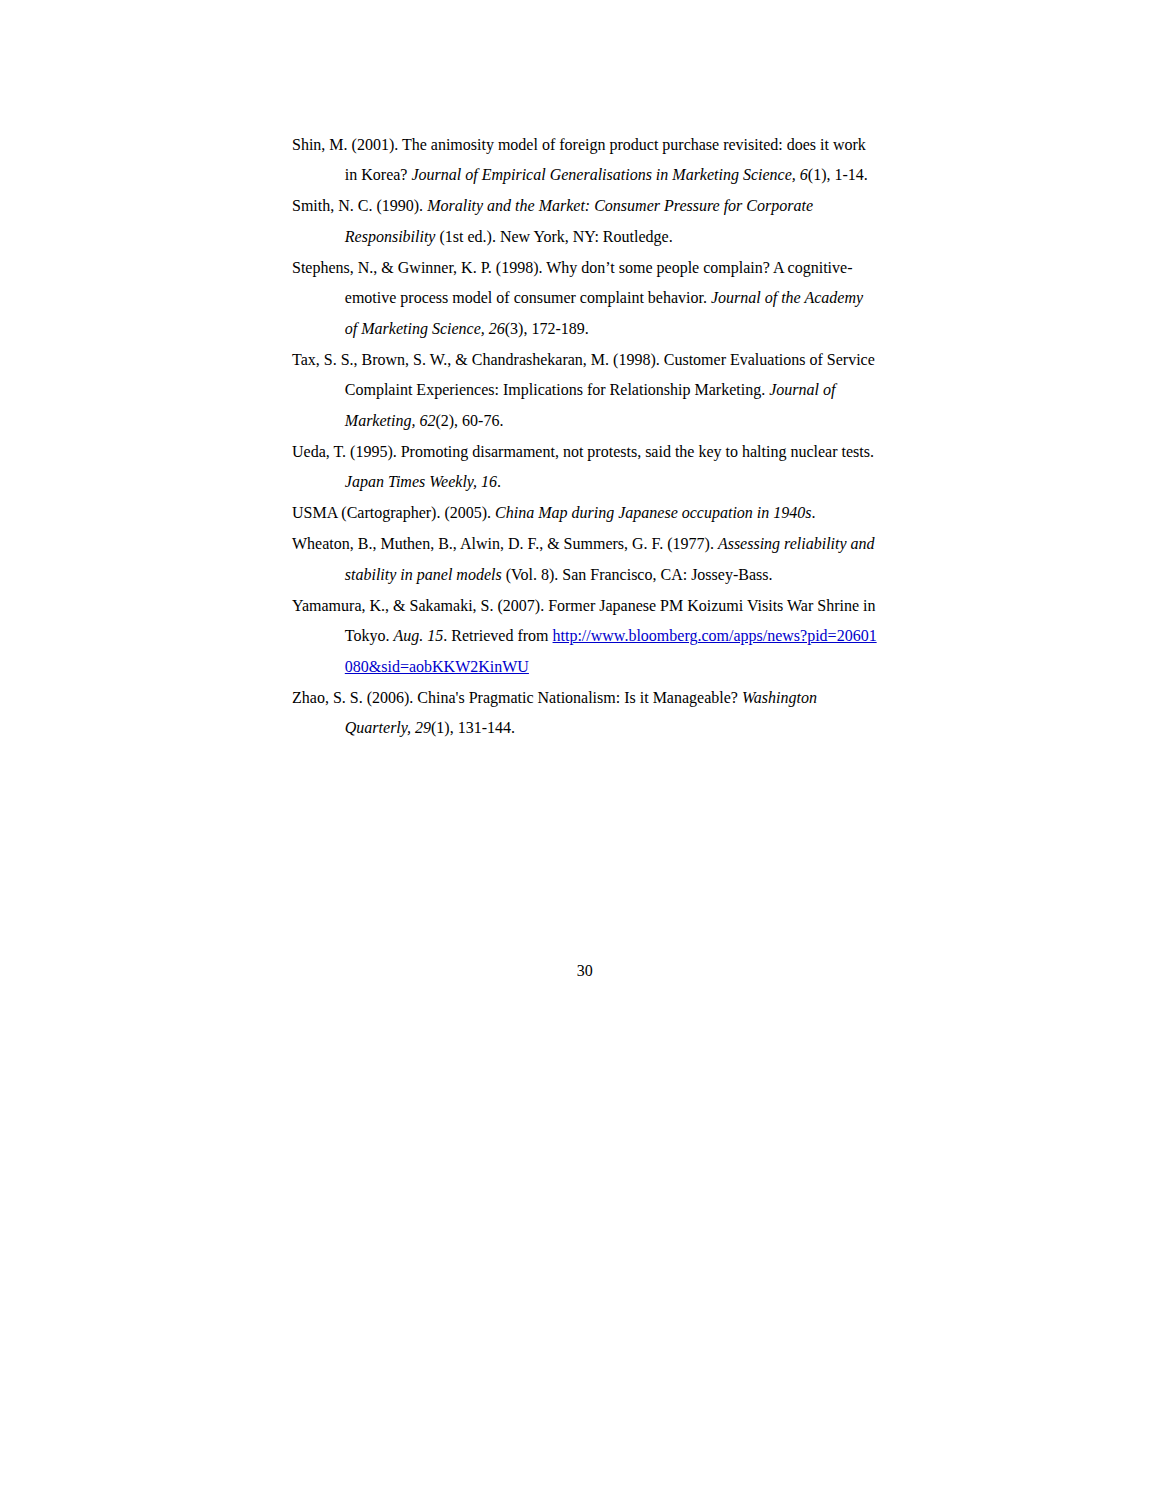Shin, M. (2001). The animosity model of foreign product purchase revisited: does it work in Korea? Journal of Empirical Generalisations in Marketing Science, 6(1), 1-14.
Smith, N. C. (1990). Morality and the Market: Consumer Pressure for Corporate Responsibility (1st ed.). New York, NY: Routledge.
Stephens, N., & Gwinner, K. P. (1998). Why don’t some people complain? A cognitive-emotive process model of consumer complaint behavior. Journal of the Academy of Marketing Science, 26(3), 172-189.
Tax, S. S., Brown, S. W., & Chandrashekaran, M. (1998). Customer Evaluations of Service Complaint Experiences: Implications for Relationship Marketing. Journal of Marketing, 62(2), 60-76.
Ueda, T. (1995). Promoting disarmament, not protests, said the key to halting nuclear tests. Japan Times Weekly, 16.
USMA (Cartographer). (2005). China Map during Japanese occupation in 1940s.
Wheaton, B., Muthen, B., Alwin, D. F., & Summers, G. F. (1977). Assessing reliability and stability in panel models (Vol. 8). San Francisco, CA: Jossey-Bass.
Yamamura, K., & Sakamaki, S. (2007). Former Japanese PM Koizumi Visits War Shrine in Tokyo. Aug. 15. Retrieved from http://www.bloomberg.com/apps/news?pid=20601080&sid=aobKKW2KinWU
Zhao, S. S. (2006). China's Pragmatic Nationalism: Is it Manageable? Washington Quarterly, 29(1), 131-144.
30